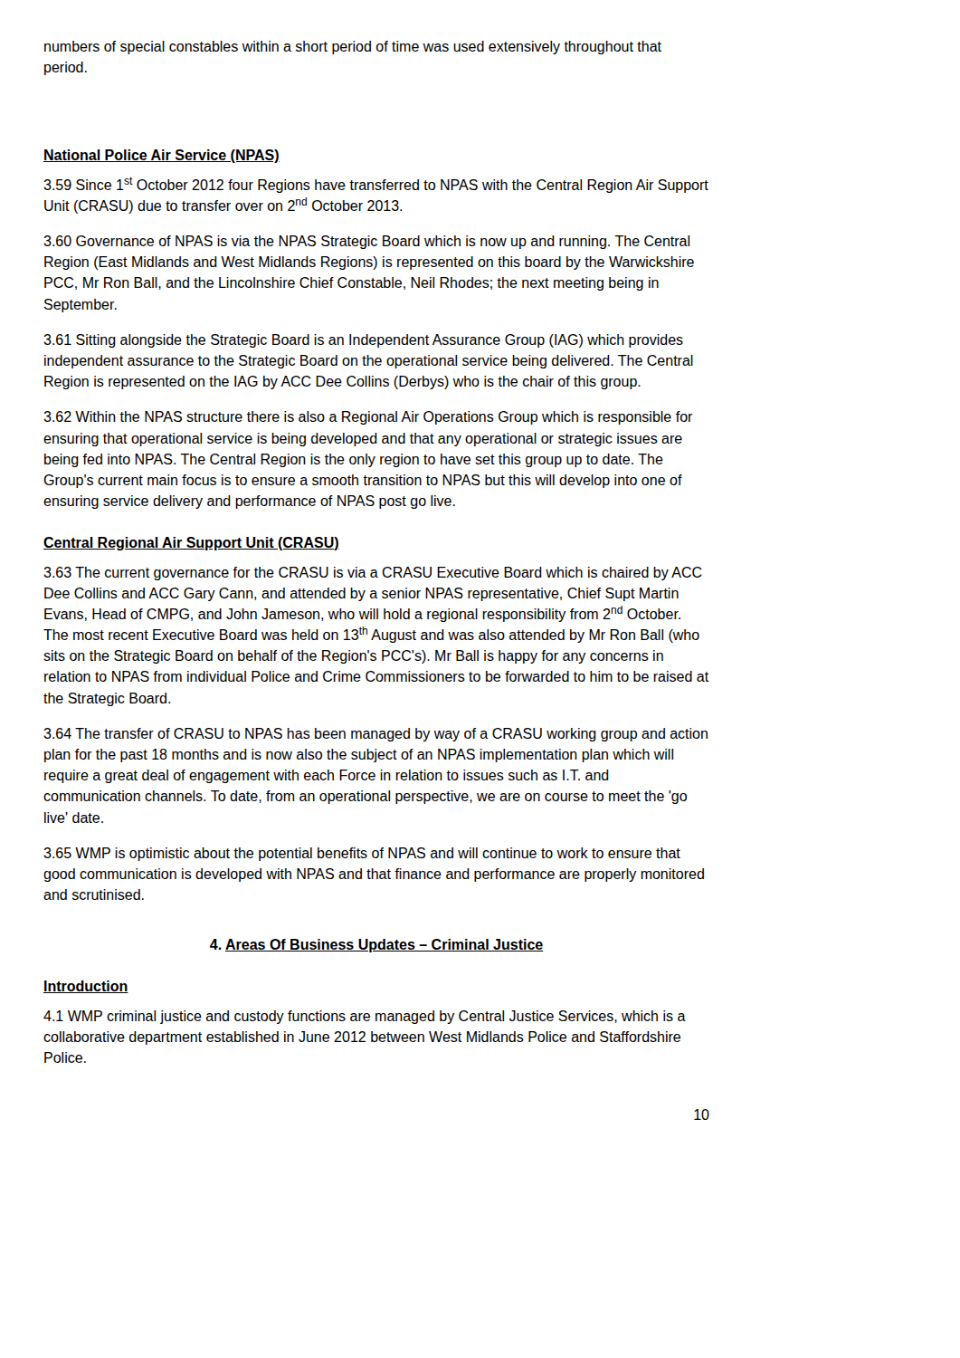numbers of special constables within a short period of time was used extensively throughout that period.
National Police Air Service (NPAS)
3.59 Since 1st October 2012 four Regions have transferred to NPAS with the Central Region Air Support Unit (CRASU) due to transfer over on 2nd October 2013.
3.60 Governance of NPAS is via the NPAS Strategic Board which is now up and running. The Central Region (East Midlands and West Midlands Regions) is represented on this board by the Warwickshire PCC, Mr Ron Ball, and the Lincolnshire Chief Constable, Neil Rhodes; the next meeting being in September.
3.61 Sitting alongside the Strategic Board is an Independent Assurance Group (IAG) which provides independent assurance to the Strategic Board on the operational service being delivered. The Central Region is represented on the IAG by ACC Dee Collins (Derbys) who is the chair of this group.
3.62 Within the NPAS structure there is also a Regional Air Operations Group which is responsible for ensuring that operational service is being developed and that any operational or strategic issues are being fed into NPAS. The Central Region is the only region to have set this group up to date. The Group's current main focus is to ensure a smooth transition to NPAS but this will develop into one of ensuring service delivery and performance of NPAS post go live.
Central Regional Air Support Unit (CRASU)
3.63 The current governance for the CRASU is via a CRASU Executive Board which is chaired by ACC Dee Collins and ACC Gary Cann, and attended by a senior NPAS representative, Chief Supt Martin Evans, Head of CMPG, and John Jameson, who will hold a regional responsibility from 2nd October. The most recent Executive Board was held on 13th August and was also attended by Mr Ron Ball (who sits on the Strategic Board on behalf of the Region's PCC's). Mr Ball is happy for any concerns in relation to NPAS from individual Police and Crime Commissioners to be forwarded to him to be raised at the Strategic Board.
3.64 The transfer of CRASU to NPAS has been managed by way of a CRASU working group and action plan for the past 18 months and is now also the subject of an NPAS implementation plan which will require a great deal of engagement with each Force in relation to issues such as I.T. and communication channels. To date, from an operational perspective, we are on course to meet the 'go live' date.
3.65 WMP is optimistic about the potential benefits of NPAS and will continue to work to ensure that good communication is developed with NPAS and that finance and performance are properly monitored and scrutinised.
4. Areas Of Business Updates – Criminal Justice
Introduction
4.1 WMP criminal justice and custody functions are managed by Central Justice Services, which is a collaborative department established in June 2012 between West Midlands Police and Staffordshire Police.
10